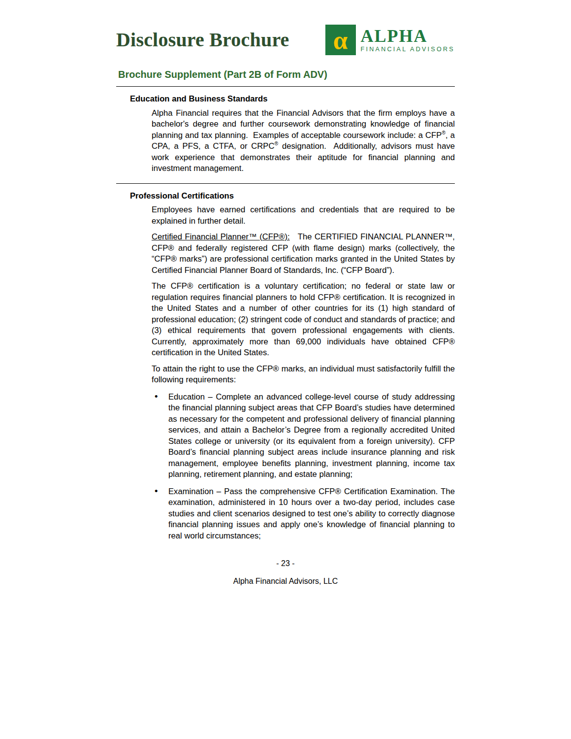Disclosure Brochure
α
ALPHA FINANCIAL ADVISORS
Brochure Supplement (Part 2B of Form ADV)
Education and Business Standards
Alpha Financial requires that the Financial Advisors that the firm employs have a bachelor's degree and further coursework demonstrating knowledge of financial planning and tax planning. Examples of acceptable coursework include: a CFP®, a CPA, a PFS, a CTFA, or CRPC® designation. Additionally, advisors must have work experience that demonstrates their aptitude for financial planning and investment management.
Professional Certifications
Employees have earned certifications and credentials that are required to be explained in further detail.
Certified Financial Planner™ (CFP®): The CERTIFIED FINANCIAL PLANNER™, CFP® and federally registered CFP (with flame design) marks (collectively, the “CFP® marks”) are professional certification marks granted in the United States by Certified Financial Planner Board of Standards, Inc. (“CFP Board”).
The CFP® certification is a voluntary certification; no federal or state law or regulation requires financial planners to hold CFP® certification. It is recognized in the United States and a number of other countries for its (1) high standard of professional education; (2) stringent code of conduct and standards of practice; and (3) ethical requirements that govern professional engagements with clients. Currently, approximately more than 69,000 individuals have obtained CFP® certification in the United States.
To attain the right to use the CFP® marks, an individual must satisfactorily fulfill the following requirements:
Education – Complete an advanced college-level course of study addressing the financial planning subject areas that CFP Board’s studies have determined as necessary for the competent and professional delivery of financial planning services, and attain a Bachelor’s Degree from a regionally accredited United States college or university (or its equivalent from a foreign university). CFP Board’s financial planning subject areas include insurance planning and risk management, employee benefits planning, investment planning, income tax planning, retirement planning, and estate planning;
Examination – Pass the comprehensive CFP® Certification Examination. The examination, administered in 10 hours over a two-day period, includes case studies and client scenarios designed to test one’s ability to correctly diagnose financial planning issues and apply one’s knowledge of financial planning to real world circumstances;
- 23 -
Alpha Financial Advisors, LLC